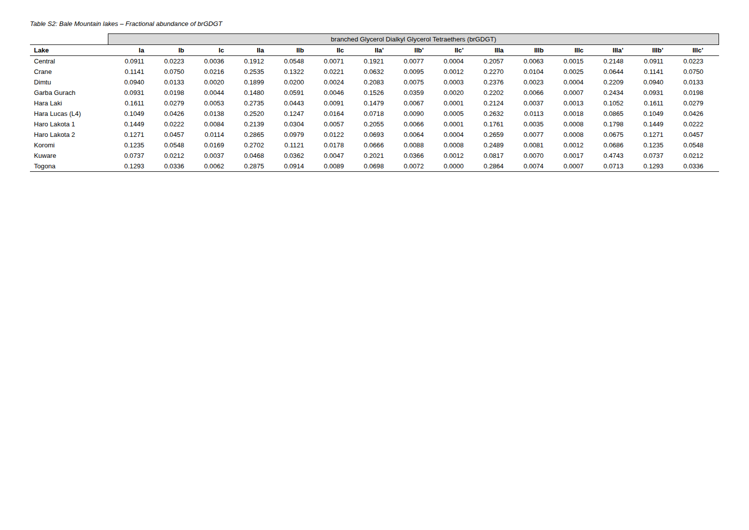Table S2: Bale Mountain lakes – Fractional abundance of brGDGT
| | branched Glycerol Dialkyl Glycerol Tetraethers (brGDGT) |
| --- | --- |
| Lake | Ia | Ib | Ic | IIa | IIb | IIc | IIa’ | IIb’ | IIc’ | IIIa | IIIb | IIIc | IIIa’ | IIIb’ | IIIc’ | |
| Central | 0.0911 | 0.0223 | 0.0036 | 0.1912 | 0.0548 | 0.0071 | 0.1921 | 0.0077 | 0.0004 | 0.2057 | 0.0063 | 0.0015 | 0.2148 | 0.0911 | 0.0223 | |
| Crane | 0.1141 | 0.0750 | 0.0216 | 0.2535 | 0.1322 | 0.0221 | 0.0632 | 0.0095 | 0.0012 | 0.2270 | 0.0104 | 0.0025 | 0.0644 | 0.1141 | 0.0750 | |
| Dimtu | 0.0940 | 0.0133 | 0.0020 | 0.1899 | 0.0200 | 0.0024 | 0.2083 | 0.0075 | 0.0003 | 0.2376 | 0.0023 | 0.0004 | 0.2209 | 0.0940 | 0.0133 | |
| Garba Gurach | 0.0931 | 0.0198 | 0.0044 | 0.1480 | 0.0591 | 0.0046 | 0.1526 | 0.0359 | 0.0020 | 0.2202 | 0.0066 | 0.0007 | 0.2434 | 0.0931 | 0.0198 | |
| Hara Laki | 0.1611 | 0.0279 | 0.0053 | 0.2735 | 0.0443 | 0.0091 | 0.1479 | 0.0067 | 0.0001 | 0.2124 | 0.0037 | 0.0013 | 0.1052 | 0.1611 | 0.0279 | |
| Hara Lucas (L4) | 0.1049 | 0.0426 | 0.0138 | 0.2520 | 0.1247 | 0.0164 | 0.0718 | 0.0090 | 0.0005 | 0.2632 | 0.0113 | 0.0018 | 0.0865 | 0.1049 | 0.0426 | |
| Haro Lakota 1 | 0.1449 | 0.0222 | 0.0084 | 0.2139 | 0.0304 | 0.0057 | 0.2055 | 0.0066 | 0.0001 | 0.1761 | 0.0035 | 0.0008 | 0.1798 | 0.1449 | 0.0222 | |
| Haro Lakota 2 | 0.1271 | 0.0457 | 0.0114 | 0.2865 | 0.0979 | 0.0122 | 0.0693 | 0.0064 | 0.0004 | 0.2659 | 0.0077 | 0.0008 | 0.0675 | 0.1271 | 0.0457 | |
| Koromi | 0.1235 | 0.0548 | 0.0169 | 0.2702 | 0.1121 | 0.0178 | 0.0666 | 0.0088 | 0.0008 | 0.2489 | 0.0081 | 0.0012 | 0.0686 | 0.1235 | 0.0548 | |
| Kuware | 0.0737 | 0.0212 | 0.0037 | 0.0468 | 0.0362 | 0.0047 | 0.2021 | 0.0366 | 0.0012 | 0.0817 | 0.0070 | 0.0017 | 0.4743 | 0.0737 | 0.0212 | |
| Togona | 0.1293 | 0.0336 | 0.0062 | 0.2875 | 0.0914 | 0.0089 | 0.0698 | 0.0072 | 0.0000 | 0.2864 | 0.0074 | 0.0007 | 0.0713 | 0.1293 | 0.0336 | |